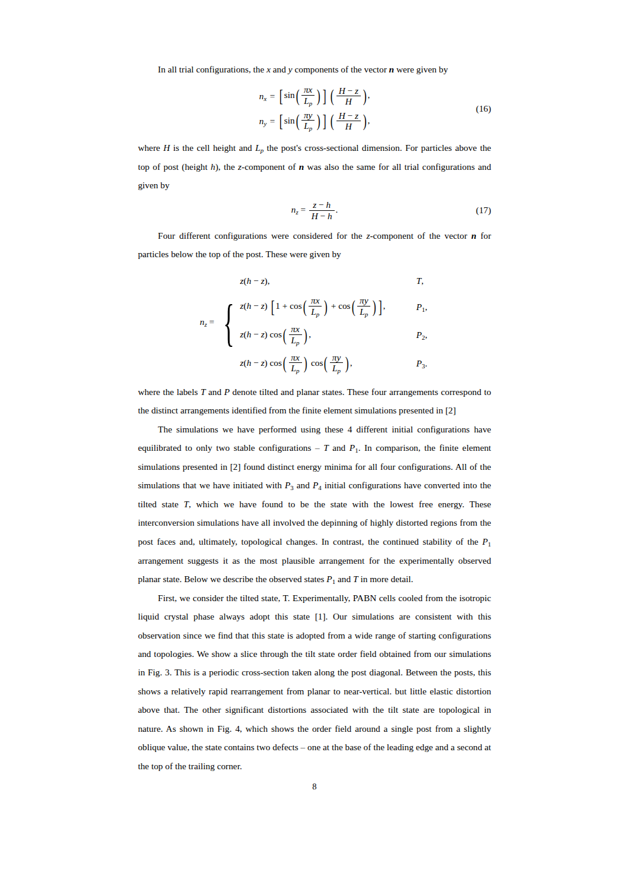In all trial configurations, the x and y components of the vector n were given by
| n x | = | [ sin ( πx L p ) ] ( H − z H ) , |
| n y | = | [ sin ( πy L p ) ] ( H − z H ) , |
(16)
where H is the cell height and Lp the post's cross-sectional dimension. For particles above the top of post (height h), the z-component of n was also the same for all trial configurations and given by
nz = z − h H − h. (17)
Four different configurations were considered for the z-component of the vector n for particles below the top of the post. These were given by
nz = {
| z ( h − z ), | T , |
| z ( h − z ) [ 1 + cos ( πx L p ) + cos ( πy L p ) ] , | P 1 , |
| z ( h − z ) cos ( πx L p ) , | P 2 , |
| z ( h − z ) cos ( πx L p ) cos ( πy L p ) , | P 3 . |
where the labels T and P denote tilted and planar states. These four arrangements correspond to the distinct arrangements identified from the finite element simulations presented in [2]
The simulations we have performed using these 4 different initial configurations have equilibrated to only two stable configurations – T and P 1. In comparison, the finite element simulations presented in [2] found distinct energy minima for all four configurations. All of the simulations that we have initiated with P 3 and P 4 initial configurations have converted into the tilted state T, which we have found to be the state with the lowest free energy. These interconversion simulations have all involved the depinning of highly distorted regions from the post faces and, ultimately, topological changes. In contrast, the continued stability of the P 1 arrangement suggests it as the most plausible arrangement for the experimentally observed planar state. Below we describe the observed states P 1 and T in more detail.
First, we consider the tilted state, T. Experimentally, PABN cells cooled from the isotropic liquid crystal phase always adopt this state [1]. Our simulations are consistent with this observation since we find that this state is adopted from a wide range of starting configurations and topologies. We show a slice through the tilt state order field obtained from our simulations in Fig. 3. This is a periodic cross-section taken along the post diagonal. Between the posts, this shows a relatively rapid rearrangement from planar to near-vertical. but little elastic distortion above that. The other significant distortions associated with the tilt state are topological in nature. As shown in Fig. 4, which shows the order field around a single post from a slightly oblique value, the state contains two defects – one at the base of the leading edge and a second at the top of the trailing corner.
8